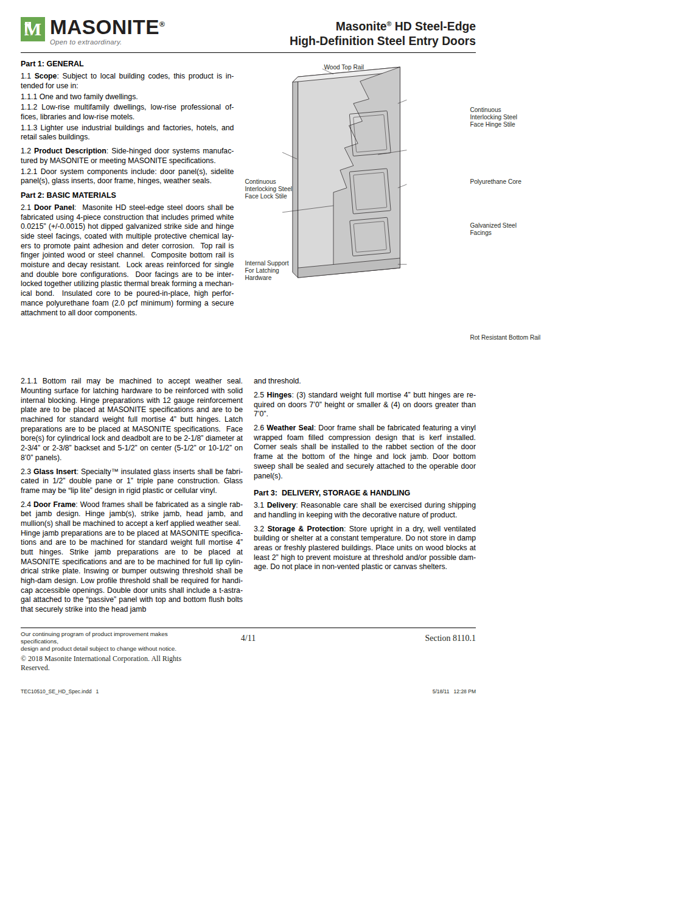MASONITE®
Open to extraordinary.
Masonite® HD Steel-Edge
High-Definition Steel Entry Doors
Part 1: GENERAL
1.1 Scope: Subject to local building codes, this product is intended for use in:
1.1.1 One and two family dwellings.
1.1.2 Low-rise multifamily dwellings, low-rise professional offices, libraries and low-rise motels.
1.1.3 Lighter use industrial buildings and factories, hotels, and retail sales buildings.
1.2 Product Description: Side-hinged door systems manufactured by MASONITE or meeting MASONITE specifications.
1.2.1 Door system components include: door panel(s), sidelite panel(s), glass inserts, door frame, hinges, weather seals.
Part 2: BASIC MATERIALS
2.1 Door Panel: Masonite HD steel-edge steel doors shall be fabricated using 4-piece construction that includes primed white 0.0215” (+/-0.0015) hot dipped galvanized strike side and hinge side steel facings, coated with multiple protective chemical layers to promote paint adhesion and deter corrosion. Top rail is finger jointed wood or steel channel. Composite bottom rail is moisture and decay resistant. Lock areas reinforced for single and double bore configurations. Door facings are to be interlocked together utilizing plastic thermal break forming a mechanical bond. Insulated core to be poured-in-place, high performance polyurethane foam (2.0 pcf minimum) forming a secure attachment to all door components.
Wood Top Rail
Continuous Interlocking Steel Face Hinge Stile
Polyurethane Core
Galvanized Steel Facings
Rot Resistant Bottom Rail
Continuous Interlocking Steel Face Lock Stile
Internal Support For Latching Hardware
2.1.1 Bottom rail may be machined to accept weather seal. Mounting surface for latching hardware to be reinforced with solid internal blocking. Hinge preparations with 12 gauge reinforcement plate are to be placed at MASONITE specifications and are to be machined for standard weight full mortise 4” butt hinges. Latch preparations are to be placed at MASONITE specifications. Face bore(s) for cylindrical lock and deadbolt are to be 2-1/8” diameter at 2-3/4” or 2-3/8” backset and 5-1/2” on center (5-1/2” or 10-1/2” on 8’0” panels).
2.3 Glass Insert: Specialty™ insulated glass inserts shall be fabricated in 1/2” double pane or 1” triple pane construction. Glass frame may be “lip lite” design in rigid plastic or cellular vinyl.
2.4 Door Frame: Wood frames shall be fabricated as a single rabbet jamb design. Hinge jamb(s), strike jamb, head jamb, and mullion(s) shall be machined to accept a kerf applied weather seal. Hinge jamb preparations are to be placed at MASONITE specifications and are to be machined for standard weight full mortise 4” butt hinges. Strike jamb preparations are to be placed at MASONITE specifications and are to be machined for full lip cylindrical strike plate. Inswing or bumper outswing threshold shall be high-dam design. Low profile threshold shall be required for handicap accessible openings. Double door units shall include a t-astragal attached to the “passive” panel with top and bottom flush bolts that securely strike into the head jamb
and threshold.
2.5 Hinges: (3) standard weight full mortise 4” butt hinges are required on doors 7’0” height or smaller & (4) on doors greater than 7’0”.
2.6 Weather Seal: Door frame shall be fabricated featuring a vinyl wrapped foam filled compression design that is kerf installed. Corner seals shall be installed to the rabbet section of the door frame at the bottom of the hinge and lock jamb. Door bottom sweep shall be sealed and securely attached to the operable door panel(s).
Part 3: DELIVERY, STORAGE & HANDLING
3.1 Delivery: Reasonable care shall be exercised during shipping and handling in keeping with the decorative nature of product.
3.2 Storage & Protection: Store upright in a dry, well ventilated building or shelter at a constant temperature. Do not store in damp areas or freshly plastered buildings. Place units on wood blocks at least 2” high to prevent moisture at threshold and/or possible damage. Do not place in non-vented plastic or canvas shelters.
Our continuing program of product improvement makes specifications,
design and product detail subject to change without notice.
© 2018 Masonite International Corporation. All Rights Reserved.
4/11
Section 8110.1
TEC10510_SE_HD_Spec.indd 1 5/18/11 12:28 PM